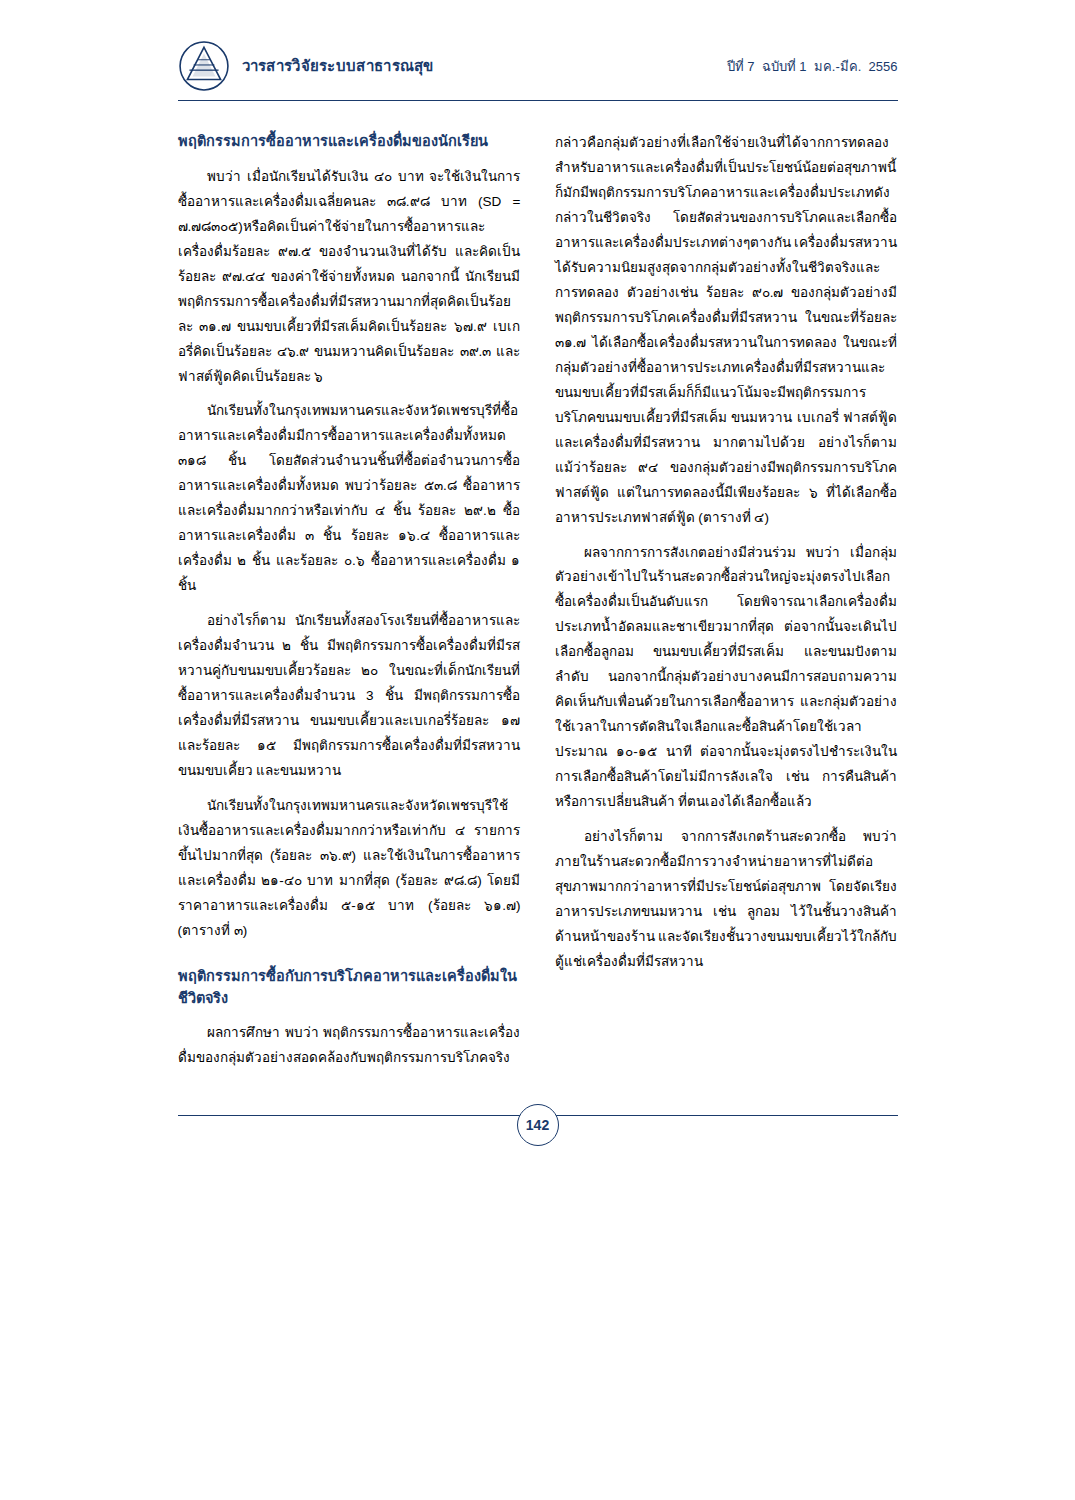วารสารวิจัยระบบสาธารณสุข
ปีที่ 7 ฉบับที่ 1 มค.-มีค. 2556
พฤติกรรมการซื้ออาหารและเครื่องดื่มของนักเรียน
พบว่า เมื่อนักเรียนได้รับเงิน ๔๐ บาท จะใช้เงินในการซื้ออาหารและเครื่องดื่มเฉลี่ยคนละ ๓๘.๙๘ บาท (SD = ๗.๗๘๓๐๕)หรือคิดเป็นค่าใช้จ่ายในการซื้ออาหารและเครื่องดื่มร้อยละ ๙๗.๕ ของจำนวนเงินที่ได้รับ และคิดเป็นร้อยละ ๙๗.๔๔ ของค่าใช้จ่ายทั้งหมด นอกจากนี้ นักเรียนมีพฤติกรรมการซื้อเครื่องดื่มที่มีรสหวานมากที่สุดคิดเป็นร้อยละ ๓๑.๗ ขนมขบเคี้ยวที่มีรสเค็มคิดเป็นร้อยละ ๖๗.๙ เบเกอรี่คิดเป็นร้อยละ ๔๖.๙ ขนมหวานคิดเป็นร้อยละ ๓๙.๓ และฟาสต์ฟู้ดคิดเป็นร้อยละ ๖
นักเรียนทั้งในกรุงเทพมหานครและจังหวัดเพชรบุรีที่ซื้ออาหารและเครื่องดื่มมีการซื้ออาหารและเครื่องดื่มทั้งหมด ๓๑๘ ชิ้น โดยสัดส่วนจำนวนชิ้นที่ซื้อต่อจำนวนการซื้ออาหารและเครื่องดื่มทั้งหมด พบว่าร้อยละ ๕๓.๘ ซื้ออาหารและเครื่องดื่มมากกว่าหรือเท่ากับ ๔ ชิ้น ร้อยละ ๒๙.๒ ซื้ออาหารและเครื่องดื่ม ๓ ชิ้น ร้อยละ ๑๖.๔ ซื้ออาหารและเครื่องดื่ม ๒ ชิ้น และร้อยละ ๐.๖ ซื้ออาหารและเครื่องดื่ม ๑ ชิ้น
อย่างไรก็ตาม นักเรียนทั้งสองโรงเรียนที่ซื้ออาหารและเครื่องดื่มจำนวน ๒ ชิ้น มีพฤติกรรมการซื้อเครื่องดื่มที่มีรสหวานคู่กับขนมขบเคี้ยวร้อยละ ๒๐ ในขณะที่เด็กนักเรียนที่ซื้ออาหารและเครื่องดื่มจำนวน 3 ชิ้น มีพฤติกรรมการซื้อเครื่องดื่มที่มีรสหวาน ขนมขบเคี้ยวและเบเกอรี่ร้อยละ ๑๗ และร้อยละ ๑๕ มีพฤติกรรมการซื้อเครื่องดื่มที่มีรสหวาน ขนมขบเคี้ยว และขนมหวาน
นักเรียนทั้งในกรุงเทพมหานครและจังหวัดเพชรบุรีใช้เงินซื้ออาหารและเครื่องดื่มมากกว่าหรือเท่ากับ ๔ รายการ ขึ้นไปมากที่สุด (ร้อยละ ๓๖.๙) และใช้เงินในการซื้ออาหารและเครื่องดื่ม ๒๑-๔๐ บาท มากที่สุด (ร้อยละ ๙๘.๘) โดยมีราคาอาหารและเครื่องดื่ม ๕-๑๕ บาท (ร้อยละ ๖๑.๗) (ตารางที่ ๓)
พฤติกรรมการซื้อกับการบริโภคอาหารและเครื่องดื่มในชีวิตจริง
ผลการศึกษา พบว่า พฤติกรรมการซื้ออาหารและเครื่องดื่มของกลุ่มตัวอย่างสอดคล้องกับพฤติกรรมการบริโภคจริง
กล่าวคือกลุ่มตัวอย่างที่เลือกใช้จ่ายเงินที่ได้จากการทดลองสำหรับอาหารและเครื่องดื่มที่เป็นประโยชน์น้อยต่อสุขภาพนี้ก็มักมีพฤติกรรมการบริโภคอาหารและเครื่องดื่มประเภทดังกล่าวในชีวิตจริง โดยสัดส่วนของการบริโภคและเลือกซื้ออาหารและเครื่องดื่มประเภทต่างๆตางกัน เครื่องดื่มรสหวานได้รับความนิยมสูงสุดจากกลุ่มตัวอย่างทั้งในชีวิตจริงและการทดลอง ตัวอย่างเช่น ร้อยละ ๙๐.๗ ของกลุ่มตัวอย่างมีพฤติกรรมการบริโภคเครื่องดื่มที่มีรสหวาน ในขณะที่ร้อยละ ๓๑.๗ ได้เลือกซื้อเครื่องดื่มรสหวานในการทดลอง ในขณะที่กลุ่มตัวอย่างที่ซื้ออาหารประเภทเครื่องดื่มที่มีรสหวานและขนมขบเคี้ยวที่มีรสเค็มก็ก็มีแนวโน้มจะมีพฤติกรรมการบริโภคขนมขบเคี้ยวที่มีรสเค็ม ขนมหวาน เบเกอรี่ ฟาสต์ฟู้ด และเครื่องดื่มที่มีรสหวาน มากตามไปด้วย อย่างไรก็ตามแม้ว่าร้อยละ ๙๔ ของกลุ่มตัวอย่างมีพฤติกรรมการบริโภคฟาสต์ฟู้ด แต่ในการทดลองนี้มีเพียงร้อยละ ๖ ที่ได้เลือกซื้ออาหารประเภทฟาสต์ฟู้ด (ตารางที่ ๔)
ผลจากการการสังเกตอย่างมีส่วนร่วม พบว่า เมื่อกลุ่มตัวอย่างเข้าไปในร้านสะดวกซื้อส่วนใหญ่จะมุ่งตรงไปเลือกซื้อเครื่องดื่มเป็นอันดับแรก โดยพิจารณาเลือกเครื่องดื่มประเภทน้ำอัดลมและชาเขียวมากที่สุด ต่อจากนั้นจะเดินไปเลือกซื้อลูกอม ขนมขบเคี้ยวที่มีรสเค็ม และขนมปังตามลำดับ นอกจากนี้กลุ่มตัวอย่างบางคนมีการสอบถามความคิดเห็นกับเพื่อนด้วยในการเลือกซื้ออาหาร และกลุ่มตัวอย่างใช้เวลาในการตัดสินใจเลือกและซื้อสินค้าโดยใช้เวลาประมาณ ๑๐-๑๕ นาที ต่อจากนั้นจะมุ่งตรงไปชำระเงินในการเลือกซื้อสินค้าโดยไม่มีการลังเลใจ เช่น การคืนสินค้า หรือการเปลี่ยนสินค้า ที่ตนเองได้เลือกซื้อแล้ว
อย่างไรก็ตาม จากการสังเกตร้านสะดวกซื้อ พบว่าภายในร้านสะดวกซื้อมีการวางจำหน่ายอาหารที่ไม่ดีต่อสุขภาพมากกว่าอาหารที่มีประโยชน์ต่อสุขภาพ โดยจัดเรียงอาหารประเภทขนมหวาน เช่น ลูกอม ไว้ในชั้นวางสินค้าด้านหน้าของร้าน และจัดเรียงชั้นวางขนมขบเคี้ยวไว้ใกล้กับตู้แช่เครื่องดื่มที่มีรสหวาน
142